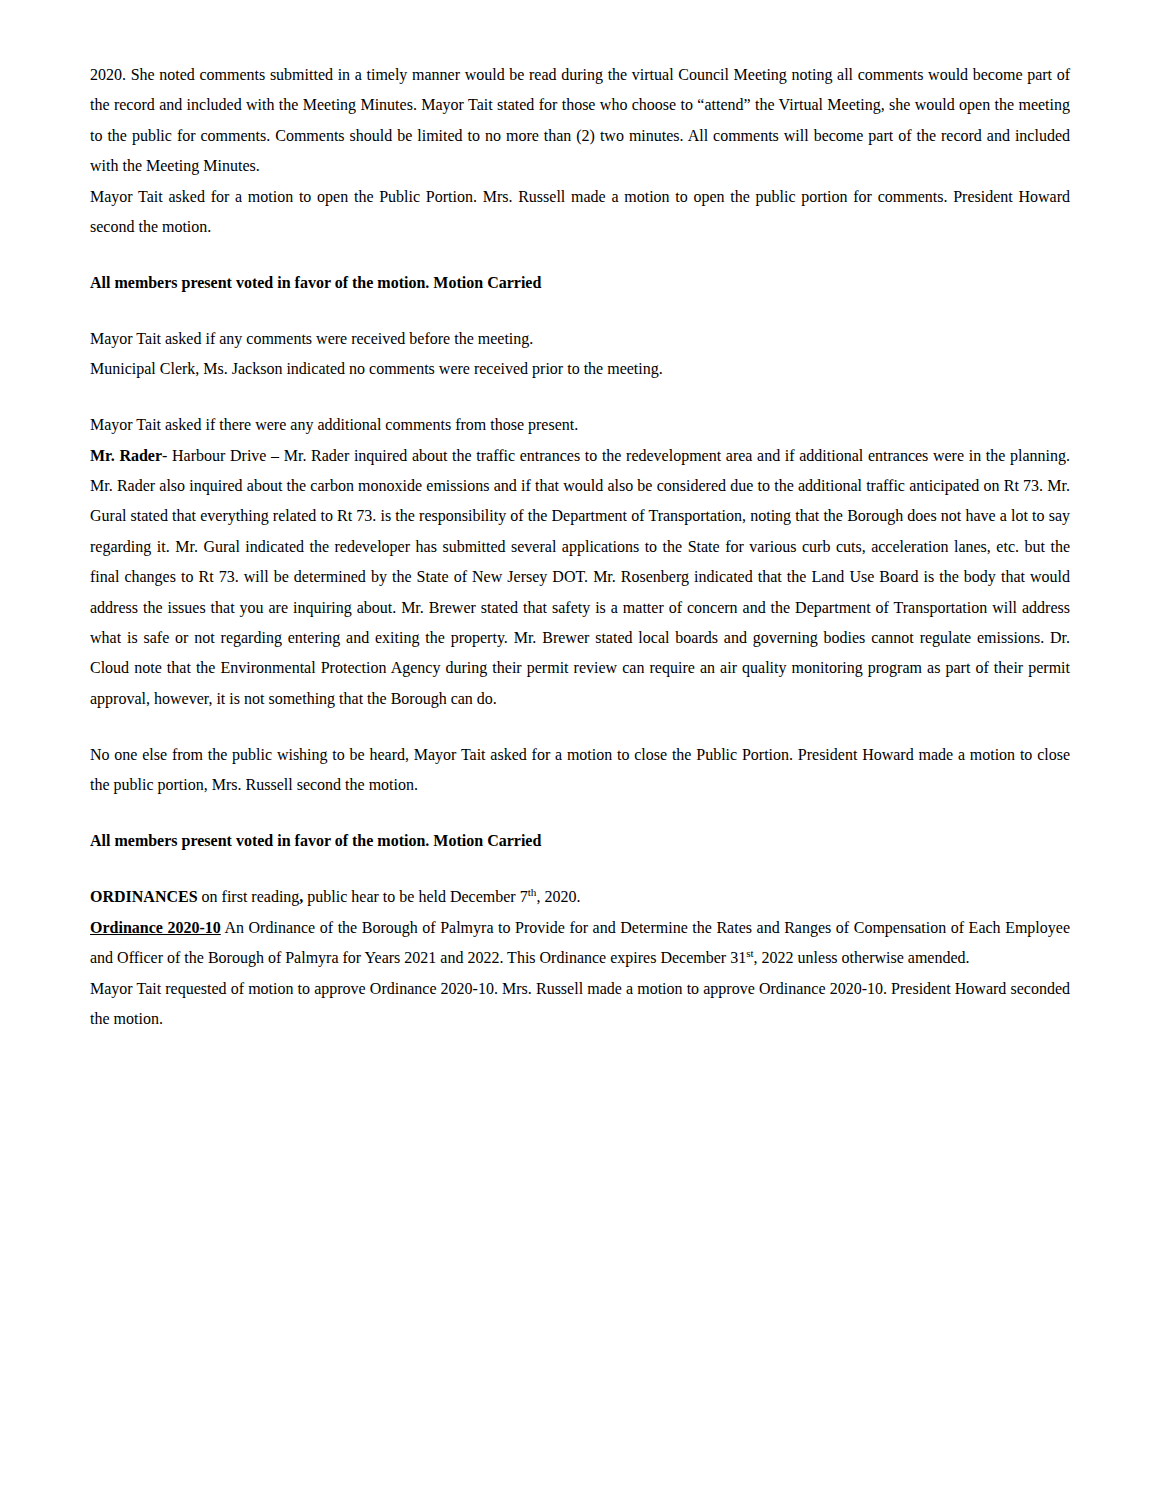2020. She noted comments submitted in a timely manner would be read during the virtual Council Meeting noting all comments would become part of the record and included with the Meeting Minutes. Mayor Tait stated for those who choose to “attend” the Virtual Meeting, she would open the meeting to the public for comments. Comments should be limited to no more than (2) two minutes. All comments will become part of the record and included with the Meeting Minutes.
Mayor Tait asked for a motion to open the Public Portion. Mrs. Russell made a motion to open the public portion for comments. President Howard second the motion.
All members present voted in favor of the motion. Motion Carried
Mayor Tait asked if any comments were received before the meeting.
Municipal Clerk, Ms. Jackson indicated no comments were received prior to the meeting.
Mayor Tait asked if there were any additional comments from those present.
Mr. Rader- Harbour Drive – Mr. Rader inquired about the traffic entrances to the redevelopment area and if additional entrances were in the planning. Mr. Rader also inquired about the carbon monoxide emissions and if that would also be considered due to the additional traffic anticipated on Rt 73. Mr. Gural stated that everything related to Rt 73. is the responsibility of the Department of Transportation, noting that the Borough does not have a lot to say regarding it. Mr. Gural indicated the redeveloper has submitted several applications to the State for various curb cuts, acceleration lanes, etc. but the final changes to Rt 73. will be determined by the State of New Jersey DOT. Mr. Rosenberg indicated that the Land Use Board is the body that would address the issues that you are inquiring about. Mr. Brewer stated that safety is a matter of concern and the Department of Transportation will address what is safe or not regarding entering and exiting the property. Mr. Brewer stated local boards and governing bodies cannot regulate emissions. Dr. Cloud note that the Environmental Protection Agency during their permit review can require an air quality monitoring program as part of their permit approval, however, it is not something that the Borough can do.
No one else from the public wishing to be heard, Mayor Tait asked for a motion to close the Public Portion. President Howard made a motion to close the public portion, Mrs. Russell second the motion.
All members present voted in favor of the motion. Motion Carried
ORDINANCES on first reading, public hear to be held December 7th, 2020.
Ordinance 2020-10 An Ordinance of the Borough of Palmyra to Provide for and Determine the Rates and Ranges of Compensation of Each Employee and Officer of the Borough of Palmyra for Years 2021 and 2022. This Ordinance expires December 31st, 2022 unless otherwise amended.
Mayor Tait requested of motion to approve Ordinance 2020-10. Mrs. Russell made a motion to approve Ordinance 2020-10. President Howard seconded the motion.